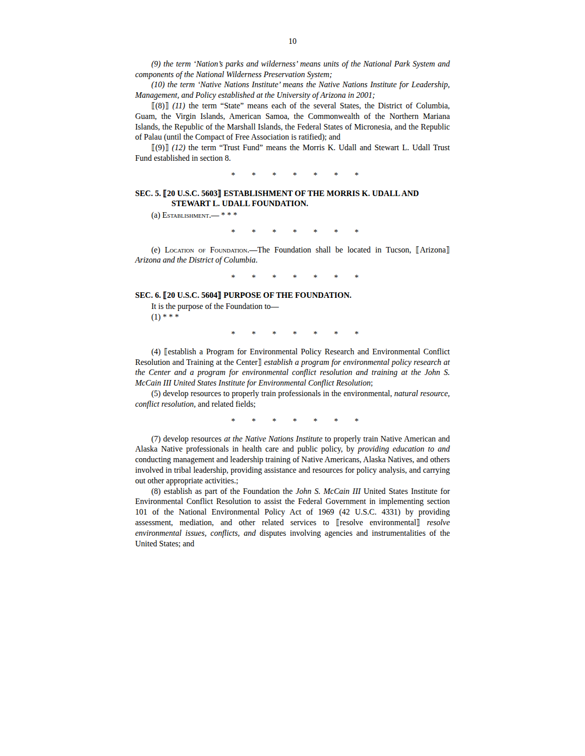10
(9) the term ‘Nation’s parks and wilderness’ means units of the National Park System and components of the National Wilderness Preservation System;
(10) the term ‘Native Nations Institute’ means the Native Nations Institute for Leadership, Management, and Policy established at the University of Arizona in 2001;
⟦(8)⟧ (11) the term “State” means each of the several States, the District of Columbia, Guam, the Virgin Islands, American Samoa, the Commonwealth of the Northern Mariana Islands, the Republic of the Marshall Islands, the Federal States of Micronesia, and the Republic of Palau (until the Compact of Free Association is ratified); and
⟦(9)⟧ (12) the term “Trust Fund” means the Morris K. Udall and Stewart L. Udall Trust Fund established in section 8.
* * * * * * *
SEC. 5. ⟦20 U.S.C. 5603⟧ ESTABLISHMENT OF THE MORRIS K. UDALL AND STEWART L. UDALL FOUNDATION.
(a) Establishment.— * * *
* * * * * * *
(e) Location of Foundation.—The Foundation shall be located in Tucson, ⟦Arizona⟧ Arizona and the District of Columbia.
* * * * * * *
SEC. 6. ⟦20 U.S.C. 5604⟧ PURPOSE OF THE FOUNDATION.
It is the purpose of the Foundation to—
(1) * * *
* * * * * * *
(4) ⟦establish a Program for Environmental Policy Research and Environmental Conflict Resolution and Training at the Center⟧ establish a program for environmental policy research at the Center and a program for environmental conflict resolution and training at the John S. McCain III United States Institute for Environmental Conflict Resolution;
(5) develop resources to properly train professionals in the environmental, natural resource, conflict resolution, and related fields;
* * * * * * *
(7) develop resources at the Native Nations Institute to properly train Native American and Alaska Native professionals in health care and public policy, by providing education to and conducting management and leadership training of Native Americans, Alaska Natives, and others involved in tribal leadership, providing assistance and resources for policy analysis, and carrying out other appropriate activities.;
(8) establish as part of the Foundation the John S. McCain III United States Institute for Environmental Conflict Resolution to assist the Federal Government in implementing section 101 of the National Environmental Policy Act of 1969 (42 U.S.C. 4331) by providing assessment, mediation, and other related services to ⟦resolve environmental⟧ resolve environmental issues, conflicts, and disputes involving agencies and instrumentalities of the United States; and